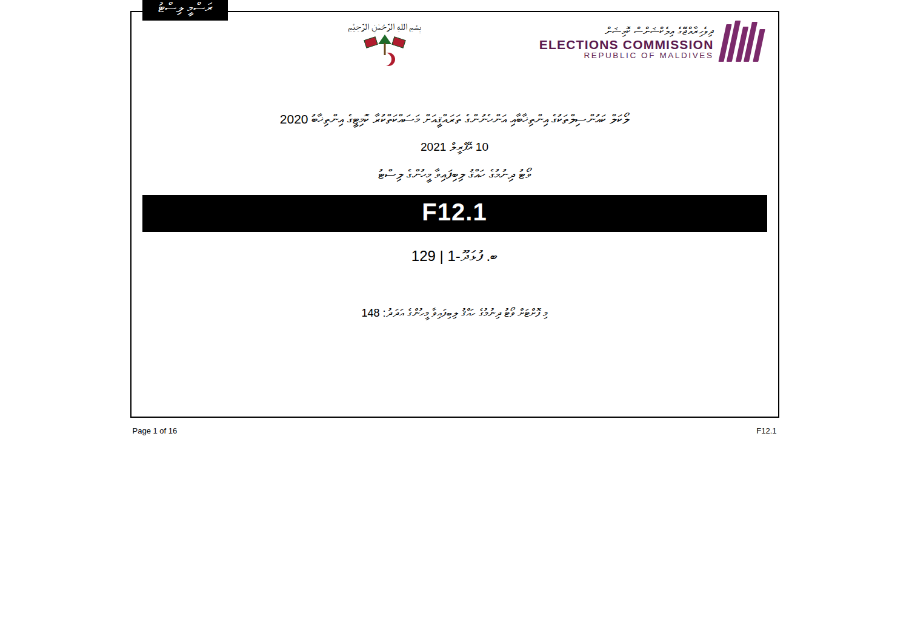ދިވެހިރާއްޖޭގެ އިލެކްޝަންސް ކޮމިޝަން
ELECTIONS COMMISSION
REPUBLIC OF MALDIVES
بِسْمِ اللهِ الرَّحْمٰنِ الرَّحِيْمِ
ރަސްމީ ލިސްޓު
ލޯކަލް ކައުންސިލްތަކުގެ އިންތިޚާބާއި އަންހެނުންގެ ތަރައްޤީއަށް މަސައްކަތްކުރާ ކޮމިޓީގެ އިންތިޚާބު 2020
10 އޭޕްރީލް 2021
ވޯޓު ދިނުމުގެ ހައްޤު ލިބިފައިވާ މީހުންގެ ލިސްޓު
F12.1
ބ. ފުޅަދޫ-1 | 129
މި ފޮށްޓަށް ވޯޓު ދިނުމުގެ ހައްޤު ލިބިފައިވާ މީހުންގެ އަދަދު: 148
Page 1 of 16
F12.1